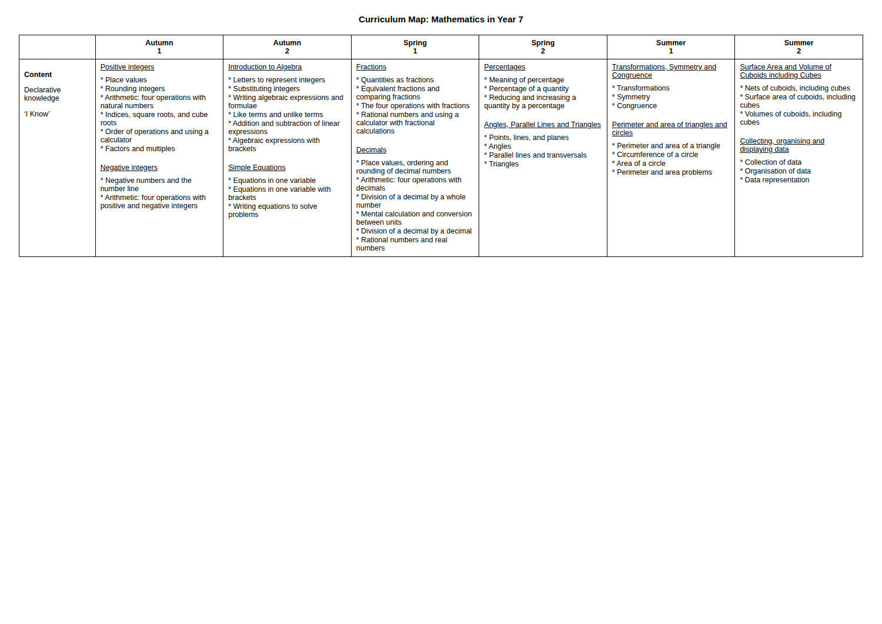Curriculum Map: Mathematics in Year 7
| | Autumn 1 | Autumn 2 | Spring 1 | Spring 2 | Summer 1 | Summer 2 |
| --- | --- | --- | --- | --- | --- | --- |
| Content Declarative knowledge ‘I Know’ | Positive integers Place values Rounding integers Arithmetic: four operations with natural numbers Indices, square roots, and cube roots Order of operations and using a calculator Factors and multiples Negative integers Negative numbers and the number line Arithmetic: four operations with positive and negative integers | Introduction to Algebra Letters to represent integers Substituting integers Writing algebraic expressions and formulae Like terms and unlike terms Addition and subtraction of linear expressions Algebraic expressions with brackets Simple Equations Equations in one variable Equations in one variable with brackets Writing equations to solve problems | Fractions Quantities as fractions Equivalent fractions and comparing fractions The four operations with fractions Rational numbers and using a calculator with fractional calculations Decimals Place values, ordering and rounding of decimal numbers Arithmetic: four operations with decimals Division of a decimal by a whole number Mental calculation and conversion between units Division of a decimal by a decimal Rational numbers and real numbers | Percentages Meaning of percentage Percentage of a quantity Reducing and increasing a quantity by a percentage Angles, Parallel Lines and Triangles Points, lines, and planes Angles Parallel lines and transversals Triangles | Transformations, Symmetry and Congruence Transformations Symmetry Congruence Perimeter and area of triangles and circles Perimeter and area of a triangle Circumference of a circle Area of a circle Perimeter and area problems | Surface Area and Volume of Cuboids including Cubes Nets of cuboids, including cubes Surface area of cuboids, including cubes Volumes of cuboids, including cubes Collecting, organising and displaying data Collection of data Organisation of data Data representation |